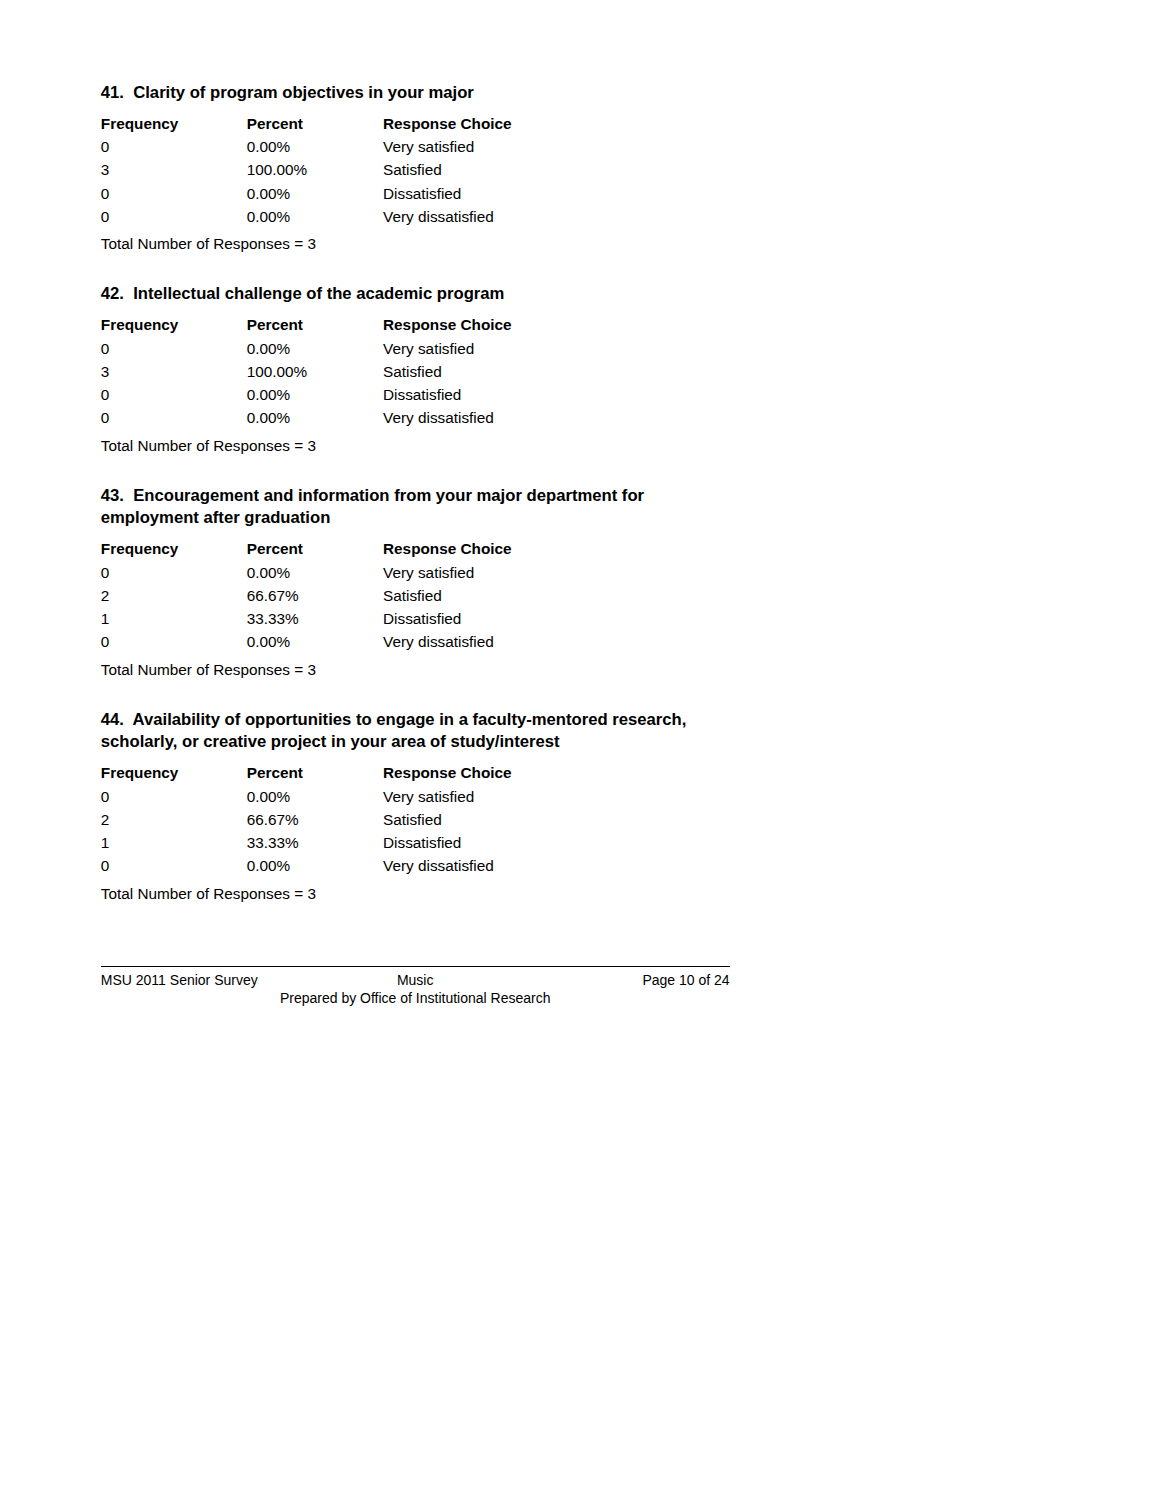41. Clarity of program objectives in your major
| Frequency | Percent | Response Choice |
| --- | --- | --- |
| 0 | 0.00% | Very satisfied |
| 3 | 100.00% | Satisfied |
| 0 | 0.00% | Dissatisfied |
| 0 | 0.00% | Very dissatisfied |
Total Number of Responses = 3
42. Intellectual challenge of the academic program
| Frequency | Percent | Response Choice |
| --- | --- | --- |
| 0 | 0.00% | Very satisfied |
| 3 | 100.00% | Satisfied |
| 0 | 0.00% | Dissatisfied |
| 0 | 0.00% | Very dissatisfied |
Total Number of Responses = 3
43. Encouragement and information from your major department for
employment after graduation
| Frequency | Percent | Response Choice |
| --- | --- | --- |
| 0 | 0.00% | Very satisfied |
| 2 | 66.67% | Satisfied |
| 1 | 33.33% | Dissatisfied |
| 0 | 0.00% | Very dissatisfied |
Total Number of Responses = 3
44. Availability of opportunities to engage in a faculty-mentored research,
scholarly, or creative project in your area of study/interest
| Frequency | Percent | Response Choice |
| --- | --- | --- |
| 0 | 0.00% | Very satisfied |
| 2 | 66.67% | Satisfied |
| 1 | 33.33% | Dissatisfied |
| 0 | 0.00% | Very dissatisfied |
Total Number of Responses = 3
MSU 2011 Senior Survey
Music
Page 10 of 24
Prepared by Office of Institutional Research